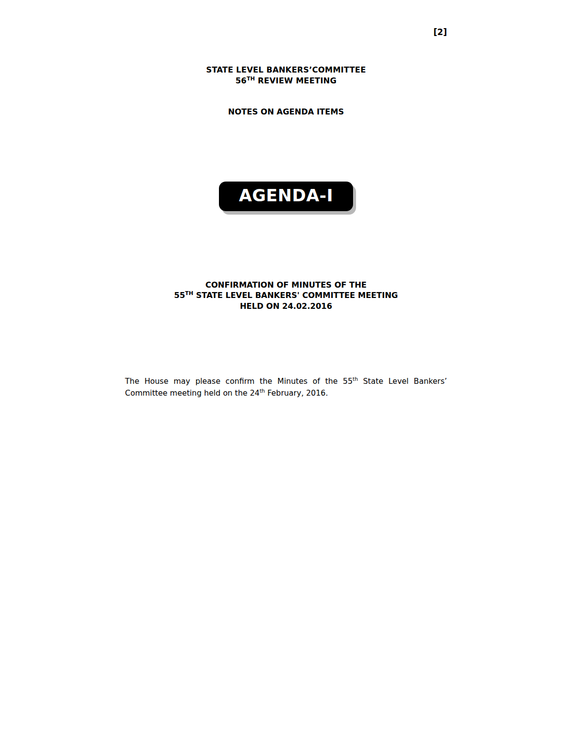[2]
STATE LEVEL BANKERS’COMMITTEE 56TH REVIEW MEETING
NOTES ON AGENDA ITEMS
AGENDA-I
CONFIRMATION OF MINUTES OF THE 55TH STATE LEVEL BANKERS' COMMITTEE MEETING HELD ON 24.02.2016
The House may please confirm the Minutes of the 55th State Level Bankers’ Committee meeting held on the 24th February, 2016.